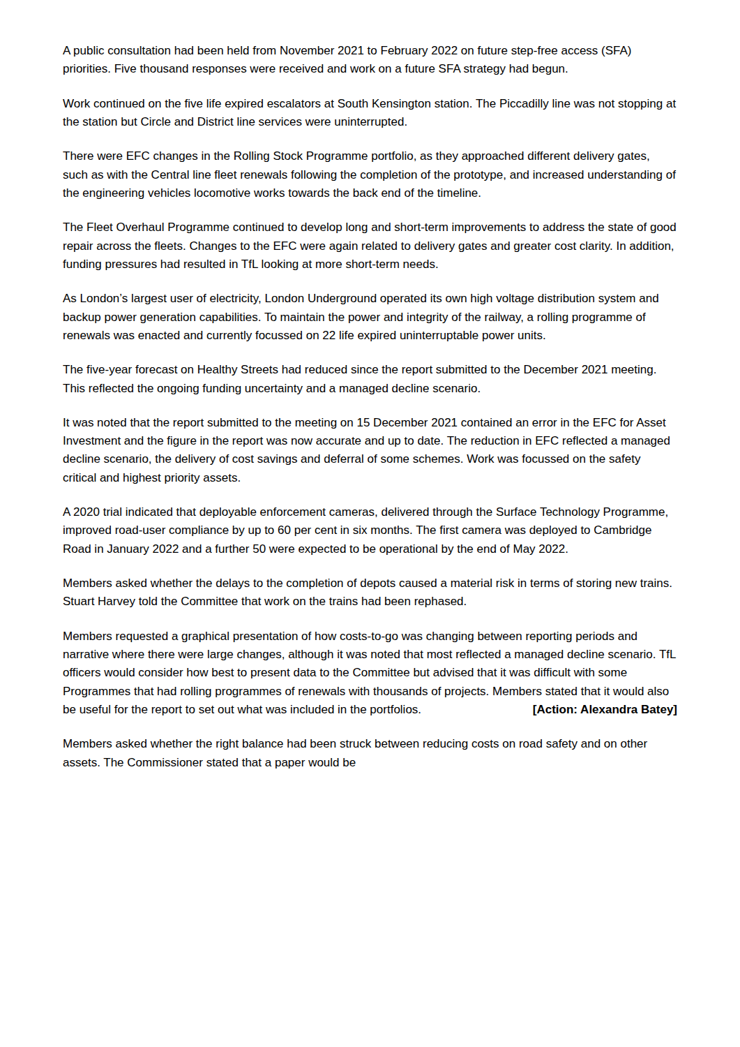A public consultation had been held from November 2021 to February 2022 on future step-free access (SFA) priorities. Five thousand responses were received and work on a future SFA strategy had begun.
Work continued on the five life expired escalators at South Kensington station. The Piccadilly line was not stopping at the station but Circle and District line services were uninterrupted.
There were EFC changes in the Rolling Stock Programme portfolio, as they approached different delivery gates, such as with the Central line fleet renewals following the completion of the prototype, and increased understanding of the engineering vehicles locomotive works towards the back end of the timeline.
The Fleet Overhaul Programme continued to develop long and short-term improvements to address the state of good repair across the fleets. Changes to the EFC were again related to delivery gates and greater cost clarity. In addition, funding pressures had resulted in TfL looking at more short-term needs.
As London’s largest user of electricity, London Underground operated its own high voltage distribution system and backup power generation capabilities. To maintain the power and integrity of the railway, a rolling programme of renewals was enacted and currently focussed on 22 life expired uninterruptable power units.
The five-year forecast on Healthy Streets had reduced since the report submitted to the December 2021 meeting. This reflected the ongoing funding uncertainty and a managed decline scenario.
It was noted that the report submitted to the meeting on 15 December 2021 contained an error in the EFC for Asset Investment and the figure in the report was now accurate and up to date. The reduction in EFC reflected a managed decline scenario, the delivery of cost savings and deferral of some schemes. Work was focussed on the safety critical and highest priority assets.
A 2020 trial indicated that deployable enforcement cameras, delivered through the Surface Technology Programme, improved road-user compliance by up to 60 per cent in six months. The first camera was deployed to Cambridge Road in January 2022 and a further 50 were expected to be operational by the end of May 2022.
Members asked whether the delays to the completion of depots caused a material risk in terms of storing new trains. Stuart Harvey told the Committee that work on the trains had been rephased.
Members requested a graphical presentation of how costs-to-go was changing between reporting periods and narrative where there were large changes, although it was noted that most reflected a managed decline scenario. TfL officers would consider how best to present data to the Committee but advised that it was difficult with some Programmes that had rolling programmes of renewals with thousands of projects. Members stated that it would also be useful for the report to set out what was included in the portfolios. [Action: Alexandra Batey]
Members asked whether the right balance had been struck between reducing costs on road safety and on other assets. The Commissioner stated that a paper would be